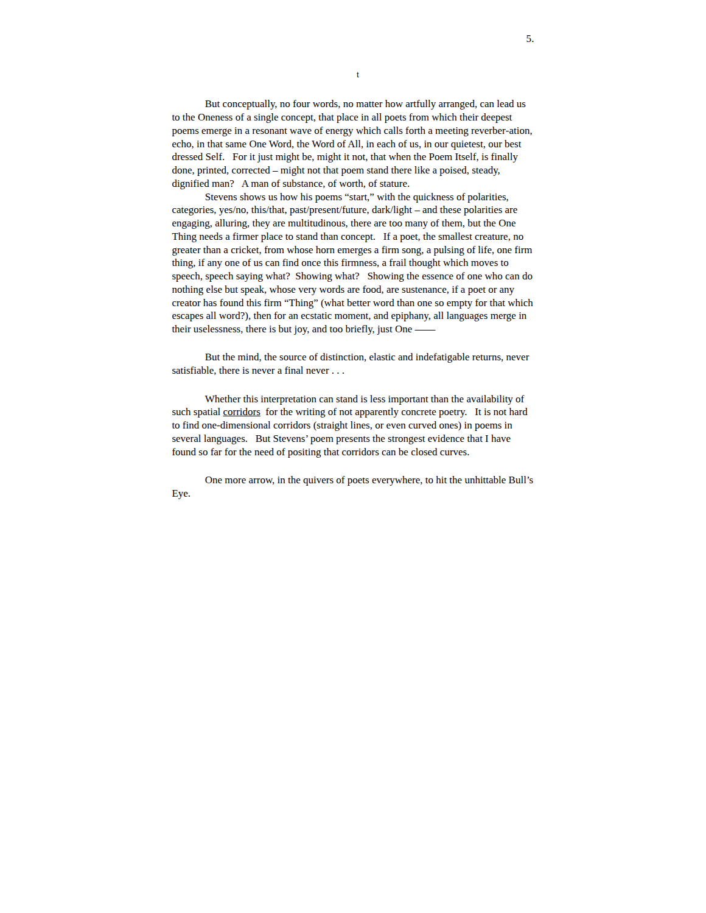5.
t
But conceptually, no four words, no matter how artfully arranged, can lead us to the Oneness of a single concept, that place in all poets from which their deepest poems emerge in a resonant wave of energy which calls forth a meeting reverber‑ation, echo, in that same One Word, the Word of All, in each of us, in our quietest, our best dressed Self. For it just might be, might it not, that when the Poem Itself, is finally done, printed, corrected – might not that poem stand there like a poised, steady, dignified man? A man of substance, of worth, of stature.
Stevens shows us how his poems “start,” with the quickness of polarities, categories, yes/no, this/that, past/present/future, dark/light – and these polarities are engaging, alluring, they are multitudinous, there are too many of them, but the One Thing needs a firmer place to stand than concept. If a poet, the smallest creature, no greater than a cricket, from whose horn emerges a firm song, a pulsing of life, one firm thing, if any one of us can find once this firmness, a frail thought which moves to speech, speech saying what? Showing what? Showing the essence of one who can do nothing else but speak, whose very words are food, are sustenance, if a poet or any creator has found this firm “Thing” (what better word than one so empty for that which escapes all word?), then for an ecstatic moment, and epiphany, all languages merge in their uselessness, there is but joy, and too briefly, just One ——
But the mind, the source of distinction, elastic and indefatigable returns, never satisfiable, there is never a final never . . .
Whether this interpretation can stand is less important than the availability of such spatial corridors for the writing of not apparently concrete poetry. It is not hard to find one-dimensional corridors (straight lines, or even curved ones) in poems in several languages. But Stevens’ poem presents the strongest evidence that I have found so far for the need of positing that corridors can be closed curves.
One more arrow, in the quivers of poets everywhere, to hit the unhittable Bull’s Eye.